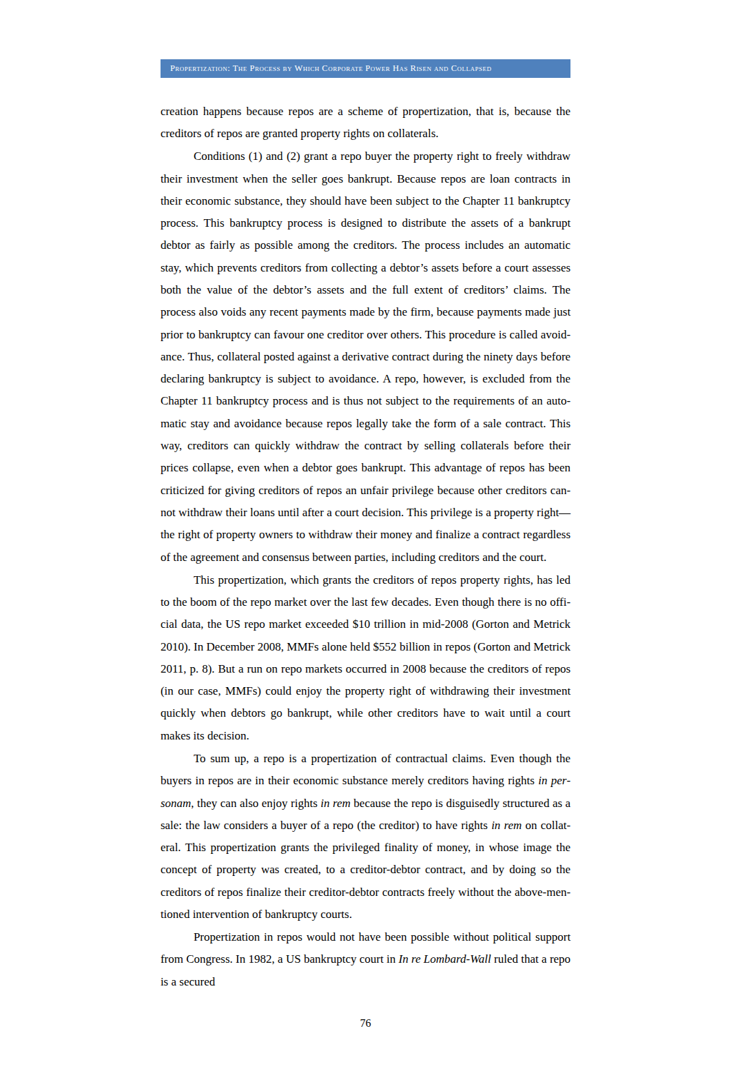Propertization: The Process by Which Corporate Power Has Risen and Collapsed
creation happens because repos are a scheme of propertization, that is, because the creditors of repos are granted property rights on collaterals.
Conditions (1) and (2) grant a repo buyer the property right to freely withdraw their investment when the seller goes bankrupt. Because repos are loan contracts in their economic substance, they should have been subject to the Chapter 11 bankruptcy process. This bankruptcy process is designed to distribute the assets of a bankrupt debtor as fairly as possible among the creditors. The process includes an automatic stay, which prevents creditors from collecting a debtor’s assets before a court assesses both the value of the debtor’s assets and the full extent of creditors’ claims. The process also voids any recent payments made by the firm, because payments made just prior to bankruptcy can favour one creditor over others. This procedure is called avoidance. Thus, collateral posted against a derivative contract during the ninety days before declaring bankruptcy is subject to avoidance. A repo, however, is excluded from the Chapter 11 bankruptcy process and is thus not subject to the requirements of an automatic stay and avoidance because repos legally take the form of a sale contract. This way, creditors can quickly withdraw the contract by selling collaterals before their prices collapse, even when a debtor goes bankrupt. This advantage of repos has been criticized for giving creditors of repos an unfair privilege because other creditors cannot withdraw their loans until after a court decision. This privilege is a property right—the right of property owners to withdraw their money and finalize a contract regardless of the agreement and consensus between parties, including creditors and the court.
This propertization, which grants the creditors of repos property rights, has led to the boom of the repo market over the last few decades. Even though there is no official data, the US repo market exceeded $10 trillion in mid-2008 (Gorton and Metrick 2010). In December 2008, MMFs alone held $552 billion in repos (Gorton and Metrick 2011, p. 8). But a run on repo markets occurred in 2008 because the creditors of repos (in our case, MMFs) could enjoy the property right of withdrawing their investment quickly when debtors go bankrupt, while other creditors have to wait until a court makes its decision.
To sum up, a repo is a propertization of contractual claims. Even though the buyers in repos are in their economic substance merely creditors having rights in personam, they can also enjoy rights in rem because the repo is disguisedly structured as a sale: the law considers a buyer of a repo (the creditor) to have rights in rem on collateral. This propertization grants the privileged finality of money, in whose image the concept of property was created, to a creditor-debtor contract, and by doing so the creditors of repos finalize their creditor-debtor contracts freely without the above-mentioned intervention of bankruptcy courts.
Propertization in repos would not have been possible without political support from Congress. In 1982, a US bankruptcy court in In re Lombard-Wall ruled that a repo is a secured
76